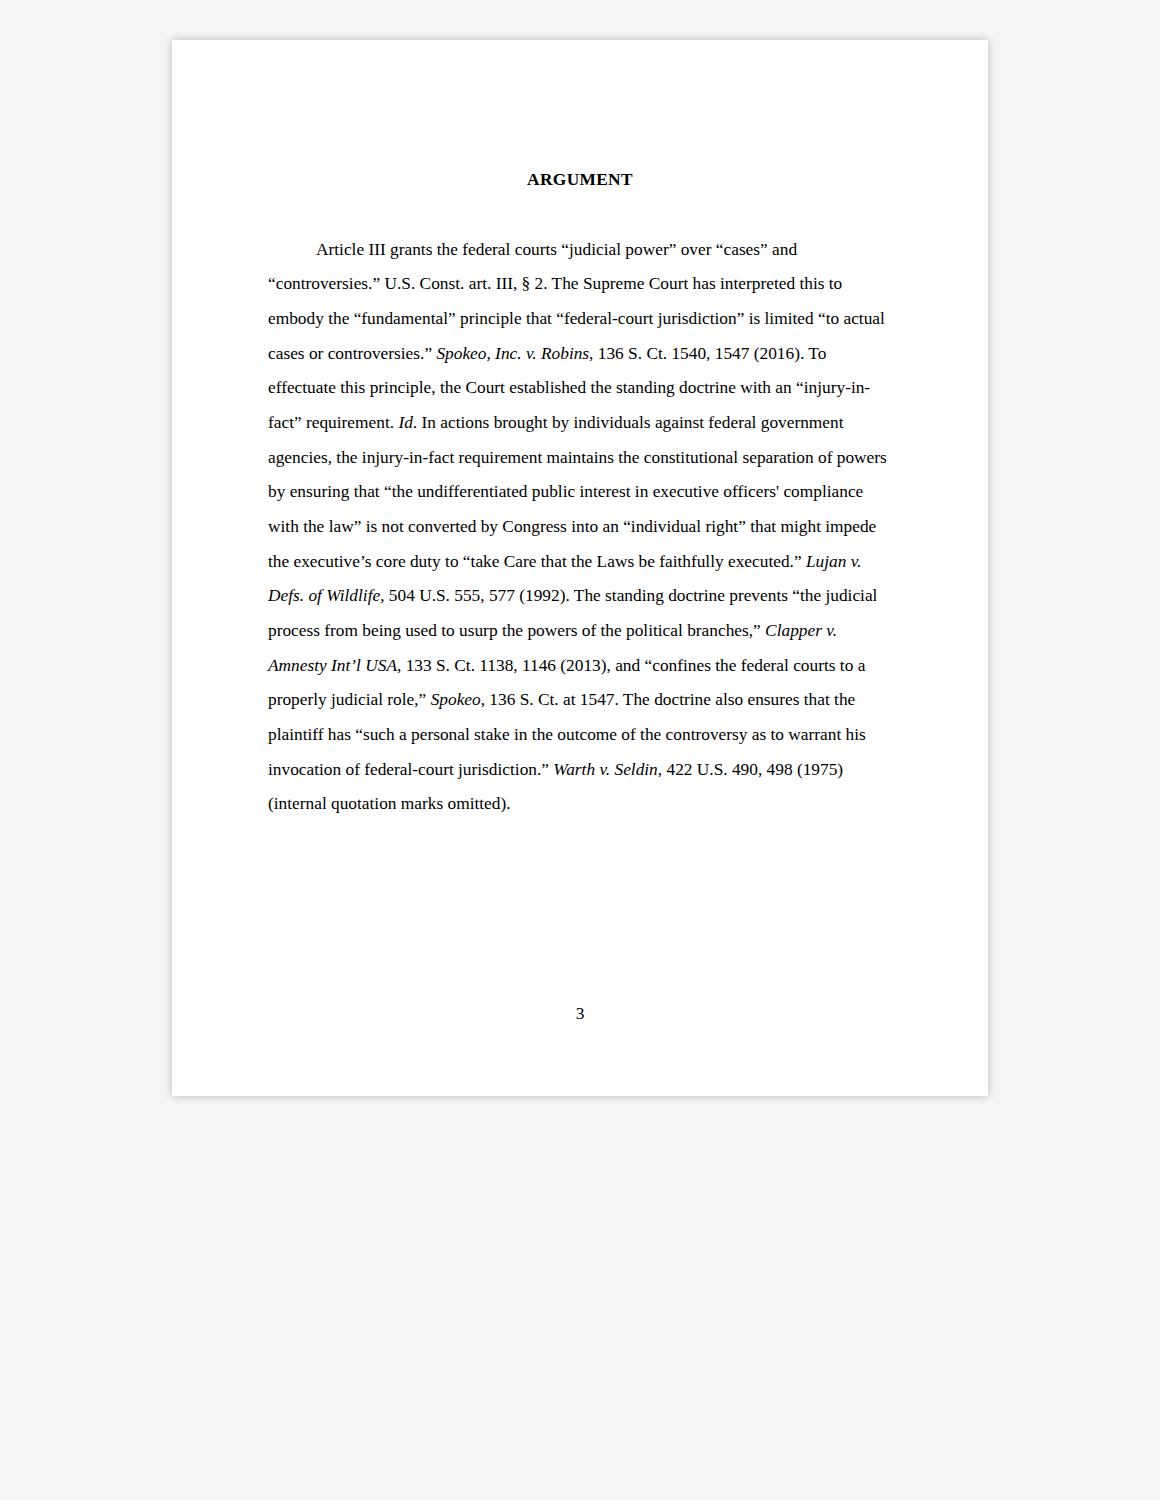ARGUMENT
Article III grants the federal courts “judicial power” over “cases” and “controversies.” U.S. Const. art. III, § 2. The Supreme Court has interpreted this to embody the “fundamental” principle that “federal-court jurisdiction” is limited “to actual cases or controversies.” Spokeo, Inc. v. Robins, 136 S. Ct. 1540, 1547 (2016). To effectuate this principle, the Court established the standing doctrine with an “injury-in-fact” requirement. Id. In actions brought by individuals against federal government agencies, the injury-in-fact requirement maintains the constitutional separation of powers by ensuring that “the undifferentiated public interest in executive officers' compliance with the law” is not converted by Congress into an “individual right” that might impede the executive’s core duty to “take Care that the Laws be faithfully executed.” Lujan v. Defs. of Wildlife, 504 U.S. 555, 577 (1992). The standing doctrine prevents “the judicial process from being used to usurp the powers of the political branches,” Clapper v. Amnesty Int’l USA, 133 S. Ct. 1138, 1146 (2013), and “confines the federal courts to a properly judicial role,” Spokeo, 136 S. Ct. at 1547. The doctrine also ensures that the plaintiff has “such a personal stake in the outcome of the controversy as to warrant his invocation of federal-court jurisdiction.” Warth v. Seldin, 422 U.S. 490, 498 (1975) (internal quotation marks omitted).
3